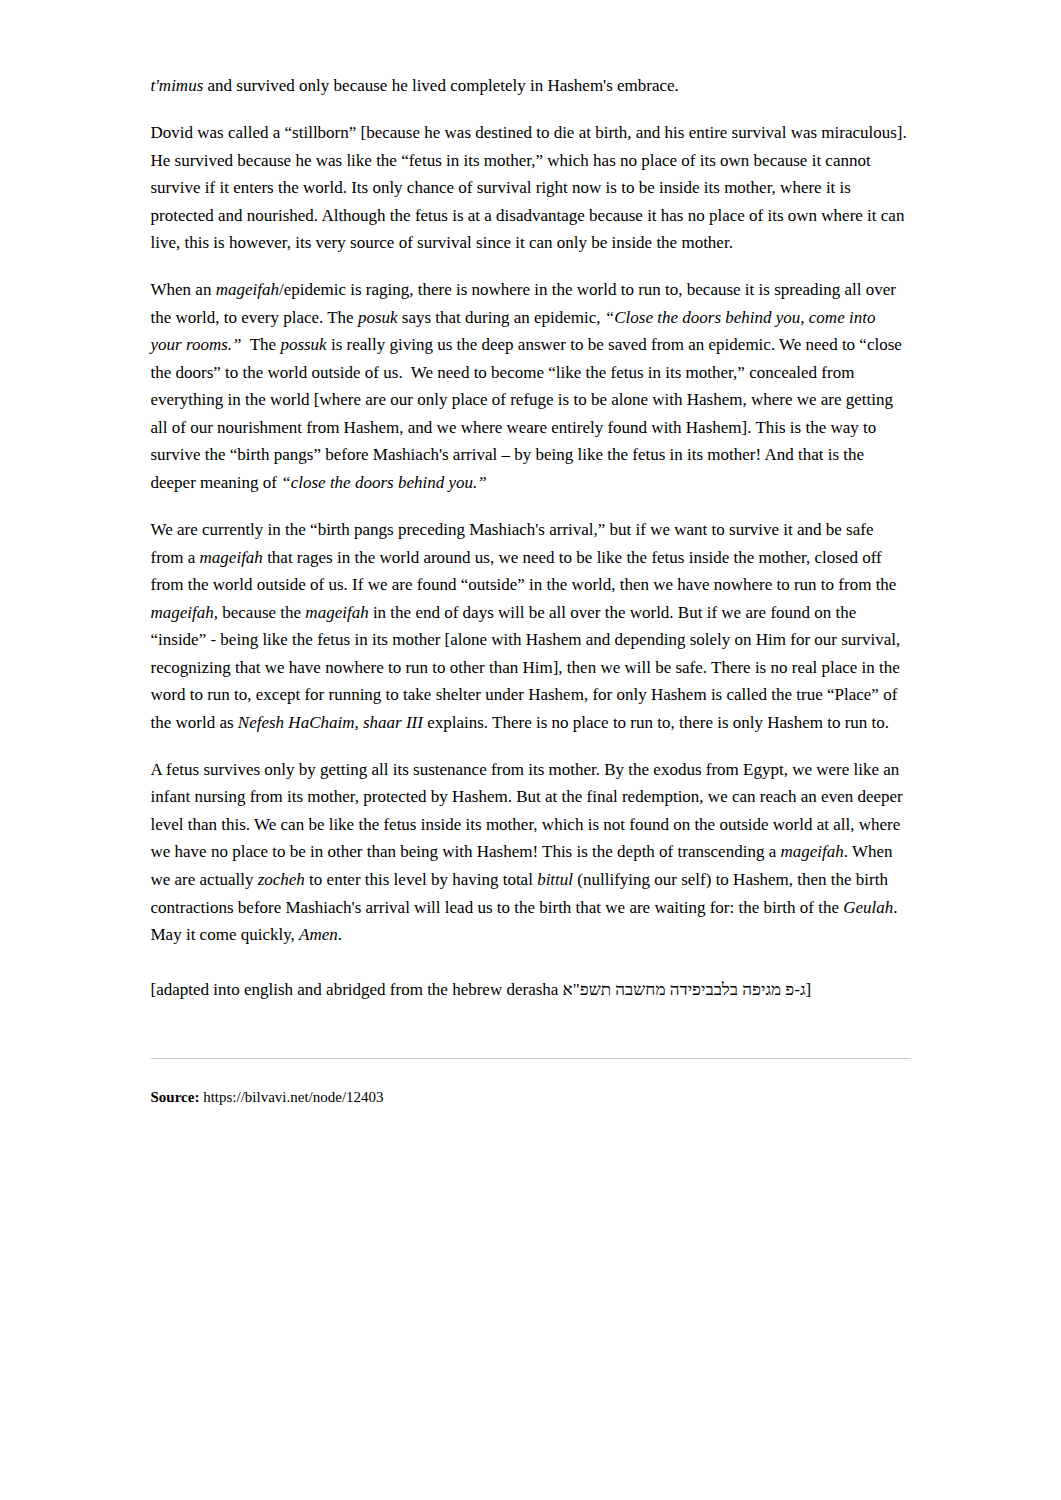t'mimus and survived only because he lived completely in Hashem's embrace.
Dovid was called a “stillborn” [because he was destined to die at birth, and his entire survival was miraculous]. He survived because he was like the “fetus in its mother,” which has no place of its own because it cannot survive if it enters the world. Its only chance of survival right now is to be inside its mother, where it is protected and nourished. Although the fetus is at a disadvantage because it has no place of its own where it can live, this is however, its very source of survival since it can only be inside the mother.
When an mageifah/epidemic is raging, there is nowhere in the world to run to, because it is spreading all over the world, to every place. The posuk says that during an epidemic, “Close the doors behind you, come into your rooms.” The possuk is really giving us the deep answer to be saved from an epidemic. We need to “close the doors” to the world outside of us. We need to become “like the fetus in its mother,” concealed from everything in the world [where are our only place of refuge is to be alone with Hashem, where we are getting all of our nourishment from Hashem, and we where weare entirely found with Hashem]. This is the way to survive the “birth pangs” before Mashiach's arrival – by being like the fetus in its mother! And that is the deeper meaning of “close the doors behind you.”
We are currently in the “birth pangs preceding Mashiach's arrival,” but if we want to survive it and be safe from a mageifah that rages in the world around us, we need to be like the fetus inside the mother, closed off from the world outside of us. If we are found “outside” in the world, then we have nowhere to run to from the mageifah, because the mageifah in the end of days will be all over the world. But if we are found on the “inside” - being like the fetus in its mother [alone with Hashem and depending solely on Him for our survival, recognizing that we have nowhere to run to other than Him], then we will be safe. There is no real place in the word to run to, except for running to take shelter under Hashem, for only Hashem is called the true “Place” of the world as Nefesh HaChaim, shaar III explains. There is no place to run to, there is only Hashem to run to.
A fetus survives only by getting all its sustenance from its mother. By the exodus from Egypt, we were like an infant nursing from its mother, protected by Hashem. But at the final redemption, we can reach an even deeper level than this. We can be like the fetus inside its mother, which is not found on the outside world at all, where we have no place to be in other than being with Hashem! This is the depth of transcending a mageifah. When we are actually zocheh to enter this level by having total bittul (nullifying our self) to Hashem, then the birth contractions before Mashiach's arrival will lead us to the birth that we are waiting for: the birth of the Geulah. May it come quickly, Amen.
[adapted into english and abridged from the hebrew derasha ג-פ מגיפה בלבביפידה מחשבה תשפ"א]
Source: https://bilvavi.net/node/12403